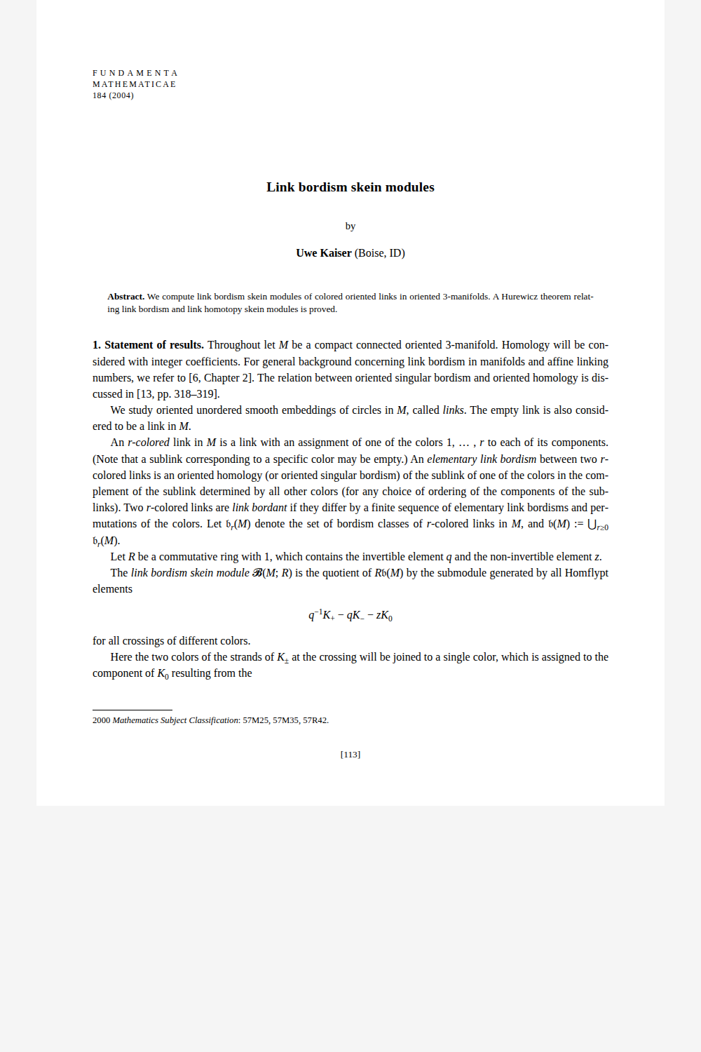FUNDAMENTA
MATHEMATICAE
184 (2004)
Link bordism skein modules
by
Uwe Kaiser (Boise, ID)
Abstract. We compute link bordism skein modules of colored oriented links in oriented 3-manifolds. A Hurewicz theorem relating link bordism and link homotopy skein modules is proved.
1. Statement of results. Throughout let M be a compact connected oriented 3-manifold. Homology will be considered with integer coefficients. For general background concerning link bordism in manifolds and affine linking numbers, we refer to [6, Chapter 2]. The relation between oriented singular bordism and oriented homology is discussed in [13, pp. 318–319].
We study oriented unordered smooth embeddings of circles in M, called links. The empty link is also considered to be a link in M.
An r-colored link in M is a link with an assignment of one of the colors 1, … , r to each of its components. (Note that a sublink corresponding to a specific color may be empty.) An elementary link bordism between two r-colored links is an oriented homology (or oriented singular bordism) of the sublink of one of the colors in the complement of the sublink determined by all other colors (for any choice of ordering of the components of the sublinks). Two r-colored links are link bordant if they differ by a finite sequence of elementary link bordisms and permutations of the colors. Let 𝔟r(M) denote the set of bordism classes of r-colored links in M, and 𝔟(M) := ⋃r≥0 𝔟r(M).
Let R be a commutative ring with 1, which contains the invertible element q and the non-invertible element z.
The link bordism skein module 𝓑(M; R) is the quotient of R𝔟(M) by the submodule generated by all Homflypt elements
q−1K+ − qK− − zK0
for all crossings of different colors.
Here the two colors of the strands of K± at the crossing will be joined to a single color, which is assigned to the component of K0 resulting from the
2000 Mathematics Subject Classification: 57M25, 57M35, 57R42.
[113]